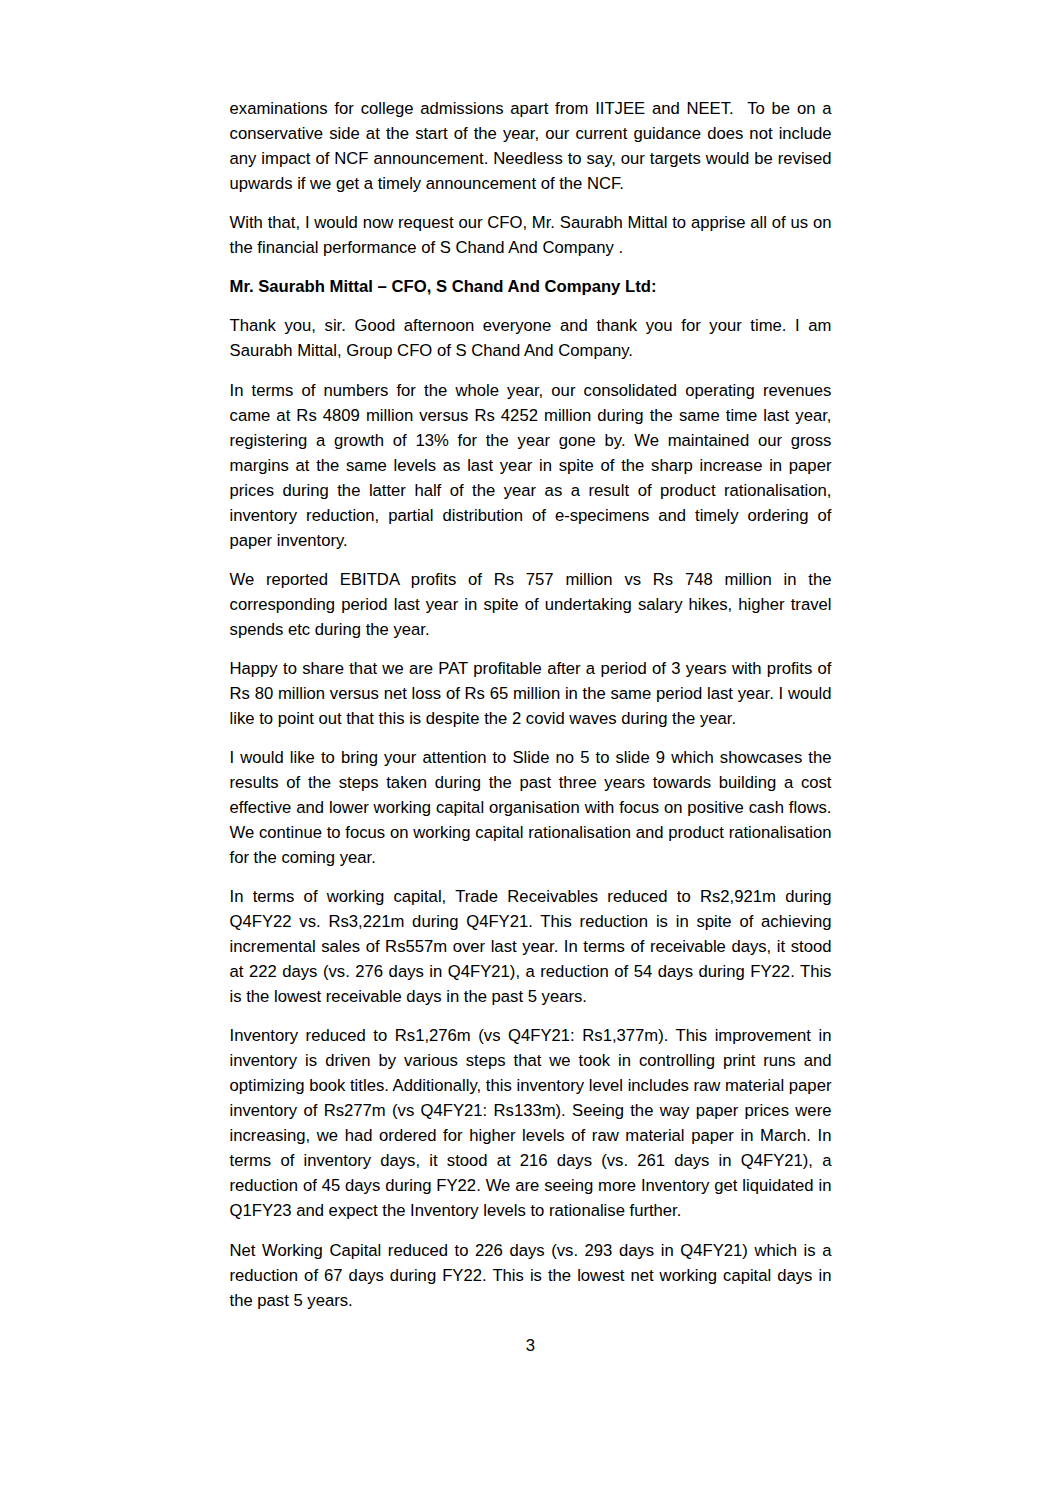examinations for college admissions apart from IITJEE and NEET. To be on a conservative side at the start of the year, our current guidance does not include any impact of NCF announcement. Needless to say, our targets would be revised upwards if we get a timely announcement of the NCF.
With that, I would now request our CFO, Mr. Saurabh Mittal to apprise all of us on the financial performance of S Chand And Company .
Mr. Saurabh Mittal – CFO, S Chand And Company Ltd:
Thank you, sir. Good afternoon everyone and thank you for your time. I am Saurabh Mittal, Group CFO of S Chand And Company.
In terms of numbers for the whole year, our consolidated operating revenues came at Rs 4809 million versus Rs 4252 million during the same time last year, registering a growth of 13% for the year gone by. We maintained our gross margins at the same levels as last year in spite of the sharp increase in paper prices during the latter half of the year as a result of product rationalisation, inventory reduction, partial distribution of e-specimens and timely ordering of paper inventory.
We reported EBITDA profits of Rs 757 million vs Rs 748 million in the corresponding period last year in spite of undertaking salary hikes, higher travel spends etc during the year.
Happy to share that we are PAT profitable after a period of 3 years with profits of Rs 80 million versus net loss of Rs 65 million in the same period last year. I would like to point out that this is despite the 2 covid waves during the year.
I would like to bring your attention to Slide no 5 to slide 9 which showcases the results of the steps taken during the past three years towards building a cost effective and lower working capital organisation with focus on positive cash flows. We continue to focus on working capital rationalisation and product rationalisation for the coming year.
In terms of working capital, Trade Receivables reduced to Rs2,921m during Q4FY22 vs. Rs3,221m during Q4FY21. This reduction is in spite of achieving incremental sales of Rs557m over last year. In terms of receivable days, it stood at 222 days (vs. 276 days in Q4FY21), a reduction of 54 days during FY22. This is the lowest receivable days in the past 5 years.
Inventory reduced to Rs1,276m (vs Q4FY21: Rs1,377m). This improvement in inventory is driven by various steps that we took in controlling print runs and optimizing book titles. Additionally, this inventory level includes raw material paper inventory of Rs277m (vs Q4FY21: Rs133m). Seeing the way paper prices were increasing, we had ordered for higher levels of raw material paper in March. In terms of inventory days, it stood at 216 days (vs. 261 days in Q4FY21), a reduction of 45 days during FY22. We are seeing more Inventory get liquidated in Q1FY23 and expect the Inventory levels to rationalise further.
Net Working Capital reduced to 226 days (vs. 293 days in Q4FY21) which is a reduction of 67 days during FY22. This is the lowest net working capital days in the past 5 years.
3